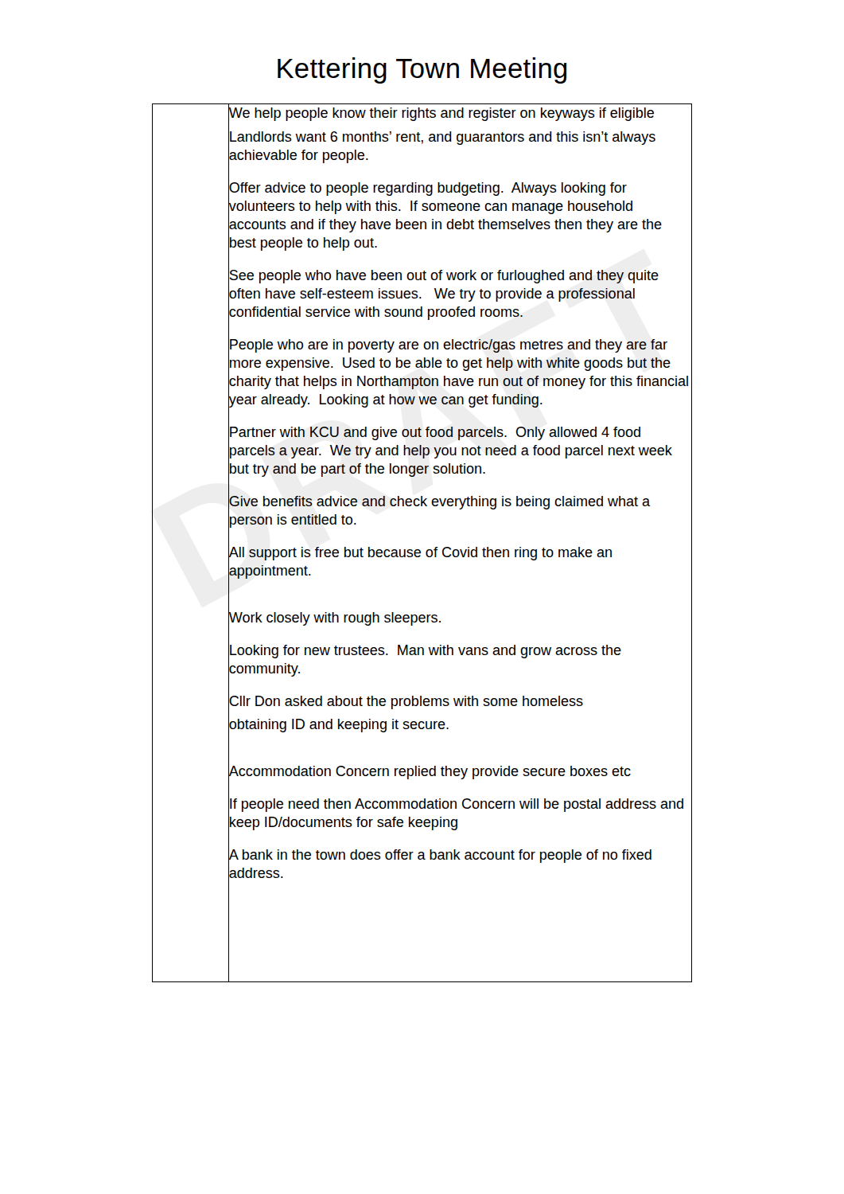DRAFT
Kettering Town Meeting
| | We help people know their rights and register on keyways if eligible Landlords want 6 months’ rent, and guarantors and this isn’t always achievable for people. Offer advice to people regarding budgeting. Always looking for volunteers to help with this. If someone can manage household accounts and if they have been in debt themselves then they are the best people to help out. See people who have been out of work or furloughed and they quite often have self-esteem issues. We try to provide a professional confidential service with sound proofed rooms. People who are in poverty are on electric/gas metres and they are far more expensive. Used to be able to get help with white goods but the charity that helps in Northampton have run out of money for this financial year already. Looking at how we can get funding. Partner with KCU and give out food parcels. Only allowed 4 food parcels a year. We try and help you not need a food parcel next week but try and be part of the longer solution. Give benefits advice and check everything is being claimed what a person is entitled to. All support is free but because of Covid then ring to make an appointment. Work closely with rough sleepers. Looking for new trustees. Man with vans and grow across the community. Cllr Don asked about the problems with some homeless obtaining ID and keeping it secure. Accommodation Concern replied they provide secure boxes etc If people need then Accommodation Concern will be postal address and keep ID/documents for safe keeping A bank in the town does offer a bank account for people of no fixed address. |